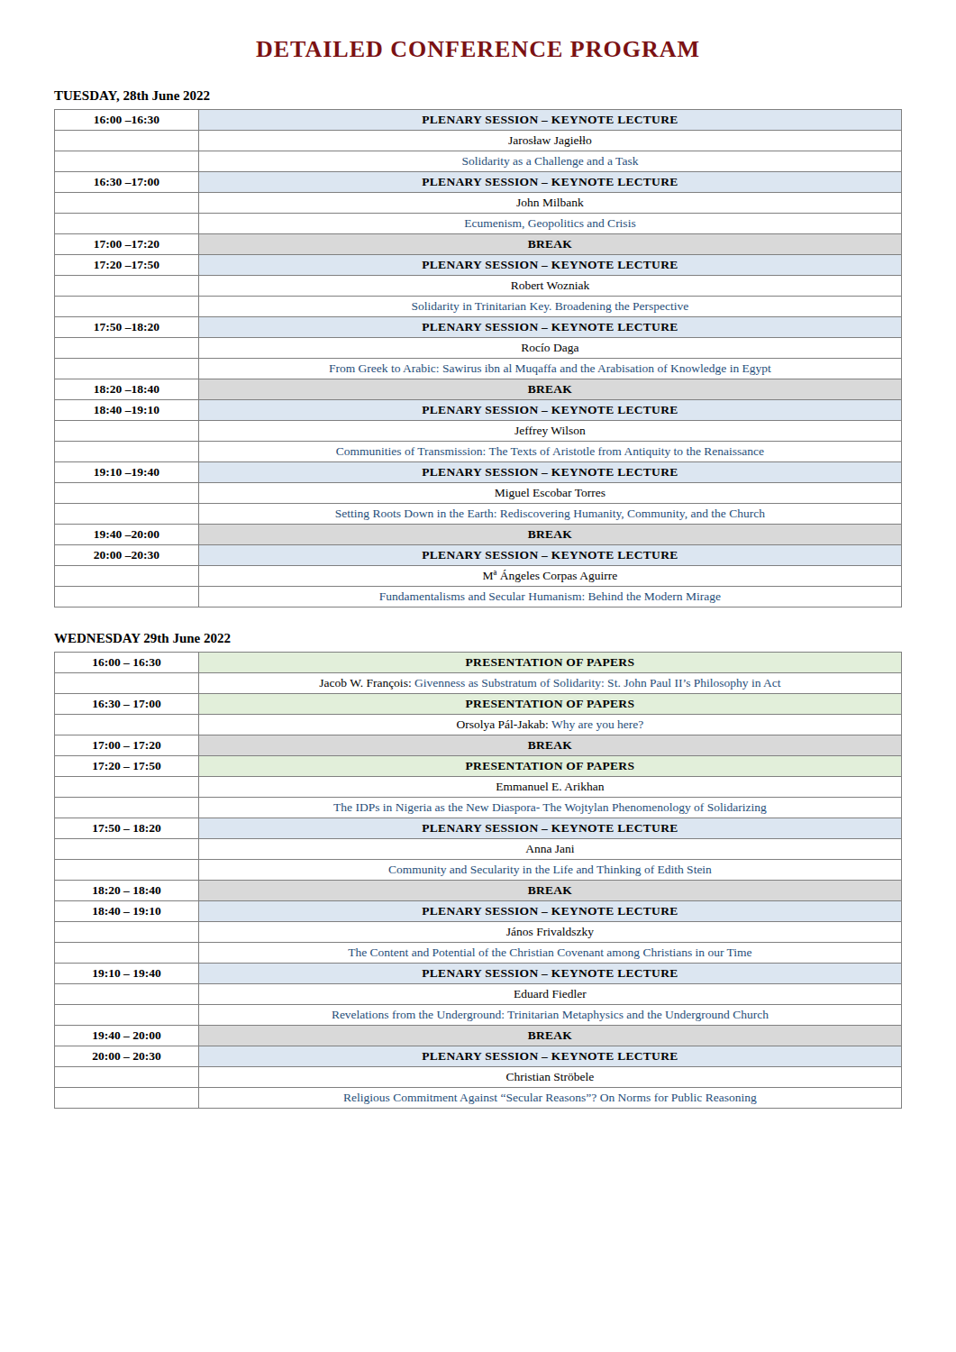DETAILED CONFERENCE PROGRAM
TUESDAY, 28th June 2022
| 16:00 –16:30 | PLENARY SESSION – KEYNOTE LECTURE |
| | Jarosław Jagiełło |
| | Solidarity as a Challenge and a Task |
| 16:30 –17:00 | PLENARY SESSION – KEYNOTE LECTURE |
| | John Milbank |
| | Ecumenism, Geopolitics and Crisis |
| 17:00 –17:20 | BREAK |
| 17:20 –17:50 | PLENARY SESSION – KEYNOTE LECTURE |
| | Robert Wozniak |
| | Solidarity in Trinitarian Key. Broadening the Perspective |
| 17:50 –18:20 | PLENARY SESSION – KEYNOTE LECTURE |
| | Rocío Daga |
| | From Greek to Arabic: Sawirus ibn al Muqaffa and the Arabisation of Knowledge in Egypt |
| 18:20 –18:40 | BREAK |
| 18:40 –19:10 | PLENARY SESSION – KEYNOTE LECTURE |
| | Jeffrey Wilson |
| | Communities of Transmission: The Texts of Aristotle from Antiquity to the Renaissance |
| 19:10 –19:40 | PLENARY SESSION – KEYNOTE LECTURE |
| | Miguel Escobar Torres |
| | Setting Roots Down in the Earth: Rediscovering Humanity, Community, and the Church |
| 19:40 –20:00 | BREAK |
| 20:00 –20:30 | PLENARY SESSION – KEYNOTE LECTURE |
| | Mª Ángeles Corpas Aguirre |
| | Fundamentalisms and Secular Humanism: Behind the Modern Mirage |
WEDNESDAY 29th June 2022
| 16:00 – 16:30 | PRESENTATION OF PAPERS |
| | Jacob W. François: Givenness as Substratum of Solidarity: St. John Paul II’s Philosophy in Act |
| 16:30 – 17:00 | PRESENTATION OF PAPERS |
| | Orsolya Pál-Jakab: Why are you here? |
| 17:00 – 17:20 | BREAK |
| 17:20 – 17:50 | PRESENTATION OF PAPERS |
| | Emmanuel E. Arikhan |
| | The IDPs in Nigeria as the New Diaspora- The Wojtylan Phenomenology of Solidarizing |
| 17:50 – 18:20 | PLENARY SESSION – KEYNOTE LECTURE |
| | Anna Jani |
| | Community and Secularity in the Life and Thinking of Edith Stein |
| 18:20 – 18:40 | BREAK |
| 18:40 – 19:10 | PLENARY SESSION – KEYNOTE LECTURE |
| | János Frivaldszky |
| | The Content and Potential of the Christian Covenant among Christians in our Time |
| 19:10 – 19:40 | PLENARY SESSION – KEYNOTE LECTURE |
| | Eduard Fiedler |
| | Revelations from the Underground: Trinitarian Metaphysics and the Underground Church |
| 19:40 – 20:00 | BREAK |
| 20:00 – 20:30 | PLENARY SESSION – KEYNOTE LECTURE |
| | Christian Ströbele |
| | Religious Commitment Against “Secular Reasons”? On Norms for Public Reasoning |